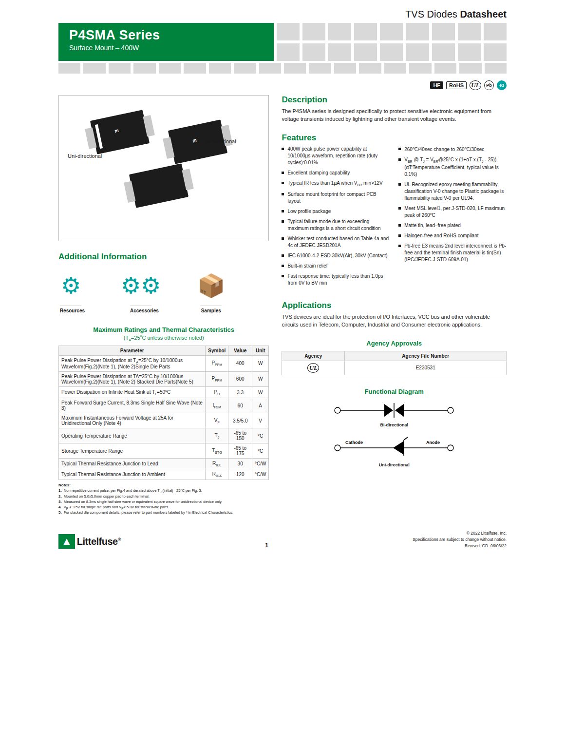TVS Diodes Datasheet
P4SMA Series
Surface Mount – 400W
HF RoHS UL Pb e3
E
E
Uni-directional Bi-directional
Additional Information
⚙
Resources
⚙⚙
Accessories
📦
Samples
Maximum Ratings and Thermal Characteristics
(TA=25oC unless otherwise noted)
| Parameter | Symbol | Value | Unit |
| --- | --- | --- | --- |
| Peak Pulse Power Dissipation at T A =25°C by 10/1000us Waveform(Fig.2)(Note 1), (Note 2)Single Die Parts | P PPM | 400 | W |
| Peak Pulse Power Dissipation at TA=25°C by 10/1000us Waveform(Fig.2)(Note 1), (Note 2) Stacked Die Parts(Note 5) | P PPM | 600 | W |
| Power Dissipation on Infinite Heat Sink at T L =50 o C | P D | 3.3 | W |
| Peak Forward Surge Current, 8.3ms Single Half Sine Wave (Note 3) | I FSM | 60 | A |
| Maximum Instantaneous Forward Voltage at 25A for Unidirectional Only (Note 4) | V F | 3.5/5.0 | V |
| Operating Temperature Range | T J | -65 to 150 | °C |
| Storage Temperature Range | T STG | -65 to 175 | °C |
| Typical Thermal Resistance Junction to Lead | R θJL | 30 | °C/W |
| Typical Thermal Resistance Junction to Ambient | R θJA | 120 | °C/W |
Notes:
1. Non-repetitive current pulse, per Fig.4 and derated above TJ (initial) =25°C per Fig. 3.
2. Mounted on 5.0x5.0mm copper pad to each terminal.
3. Measured on 8.3ms single half sine wave or equivalent square wave for unidirectional device only.
4. VF < 3.5V for single die parts and VF< 5.0V for stacked-die parts.
5. For stacked die component details, please refer to part numbers labeled by * in Electrical Characteristics.
Description
The P4SMA series is designed specifically to protect sensitive electronic equipment from voltage transients induced by lightning and other transient voltage events.
Features
400W peak pulse power capability at 10/1000µs waveform, repetition rate (duty cycles):0.01%
Excellent clamping capability
Typical IR less than 1µA when VBR min>12V
Surface mount footprint for compact PCB layout
Low profile package
Typical failure mode due to exceeding maximum ratings is a short circuit condition
Whisker test conducted based on Table 4a and 4c of JEDEC JESD201A
IEC 61000-4-2 ESD 30kV(Air), 30kV (Contact)
Built-in strain relief
Fast response time: typically less than 1.0ps from 0V to BV min
260oC/40sec change to 260oC/30sec
VBR @ TJ = VBR@25°C x (1+αT x (TJ - 25))(αT:Temperature Coefficient, typical value is 0.1%)
UL Recognized epoxy meeting flammability classification V-0 change to Plastic package is flammability rated V-0 per UL94.
Meet MSL level1, per J-STD-020, LF maximun peak of 260°C
Matte tin, lead–free plated
Halogen-free and RoHS compliant
Pb-free E3 means 2nd level interconnect is Pb-free and the terminal finish material is tin(Sn) (IPC/JEDEC J-STD-609A.01)
Applications
TVS devices are ideal for the protection of I/O Interfaces, VCC bus and other vulnerable circuits used in Telecom, Computer, Industrial and Consumer electronic applications.
Agency Approvals
| Agency | Agency File Number |
| --- | --- |
| UL | E230531 |
Functional Diagram
Bi-directional
Cathode Anode
Uni-directional
▲ Littelfuse®
1
© 2022 Littelfuse, Inc.
Specifications are subject to change without notice.
Revised: GD. 06/06/22